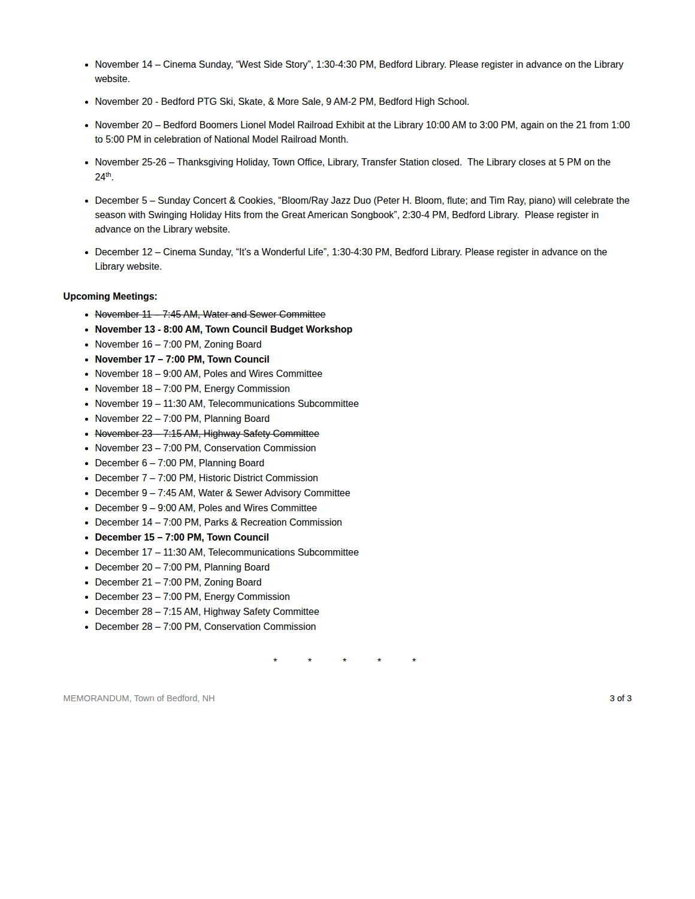November 14 – Cinema Sunday, “West Side Story”, 1:30-4:30 PM, Bedford Library. Please register in advance on the Library website.
November 20 - Bedford PTG Ski, Skate, & More Sale, 9 AM-2 PM, Bedford High School.
November 20 – Bedford Boomers Lionel Model Railroad Exhibit at the Library 10:00 AM to 3:00 PM, again on the 21 from 1:00 to 5:00 PM in celebration of National Model Railroad Month.
November 25-26 – Thanksgiving Holiday, Town Office, Library, Transfer Station closed. The Library closes at 5 PM on the 24th.
December 5 – Sunday Concert & Cookies, “Bloom/Ray Jazz Duo (Peter H. Bloom, flute; and Tim Ray, piano) will celebrate the season with Swinging Holiday Hits from the Great American Songbook”, 2:30-4 PM, Bedford Library. Please register in advance on the Library website.
December 12 – Cinema Sunday, “It's a Wonderful Life”, 1:30-4:30 PM, Bedford Library. Please register in advance on the Library website.
Upcoming Meetings:
November 11 – 7:45 AM, Water and Sewer Committee
November 13 - 8:00 AM, Town Council Budget Workshop
November 16 – 7:00 PM, Zoning Board
November 17 – 7:00 PM, Town Council
November 18 – 9:00 AM, Poles and Wires Committee
November 18 – 7:00 PM, Energy Commission
November 19 – 11:30 AM, Telecommunications Subcommittee
November 22 – 7:00 PM, Planning Board
November 23 – 7:15 AM, Highway Safety Committee
November 23 – 7:00 PM, Conservation Commission
December 6 – 7:00 PM, Planning Board
December 7 – 7:00 PM, Historic District Commission
December 9 – 7:45 AM, Water & Sewer Advisory Committee
December 9 – 9:00 AM, Poles and Wires Committee
December 14 – 7:00 PM, Parks & Recreation Commission
December 15 – 7:00 PM, Town Council
December 17 – 11:30 AM, Telecommunications Subcommittee
December 20 – 7:00 PM, Planning Board
December 21 – 7:00 PM, Zoning Board
December 23 – 7:00 PM, Energy Commission
December 28 – 7:15 AM, Highway Safety Committee
December 28 – 7:00 PM, Conservation Commission
* * * * *
MEMORANDUM, Town of Bedford, NH 3 of 3